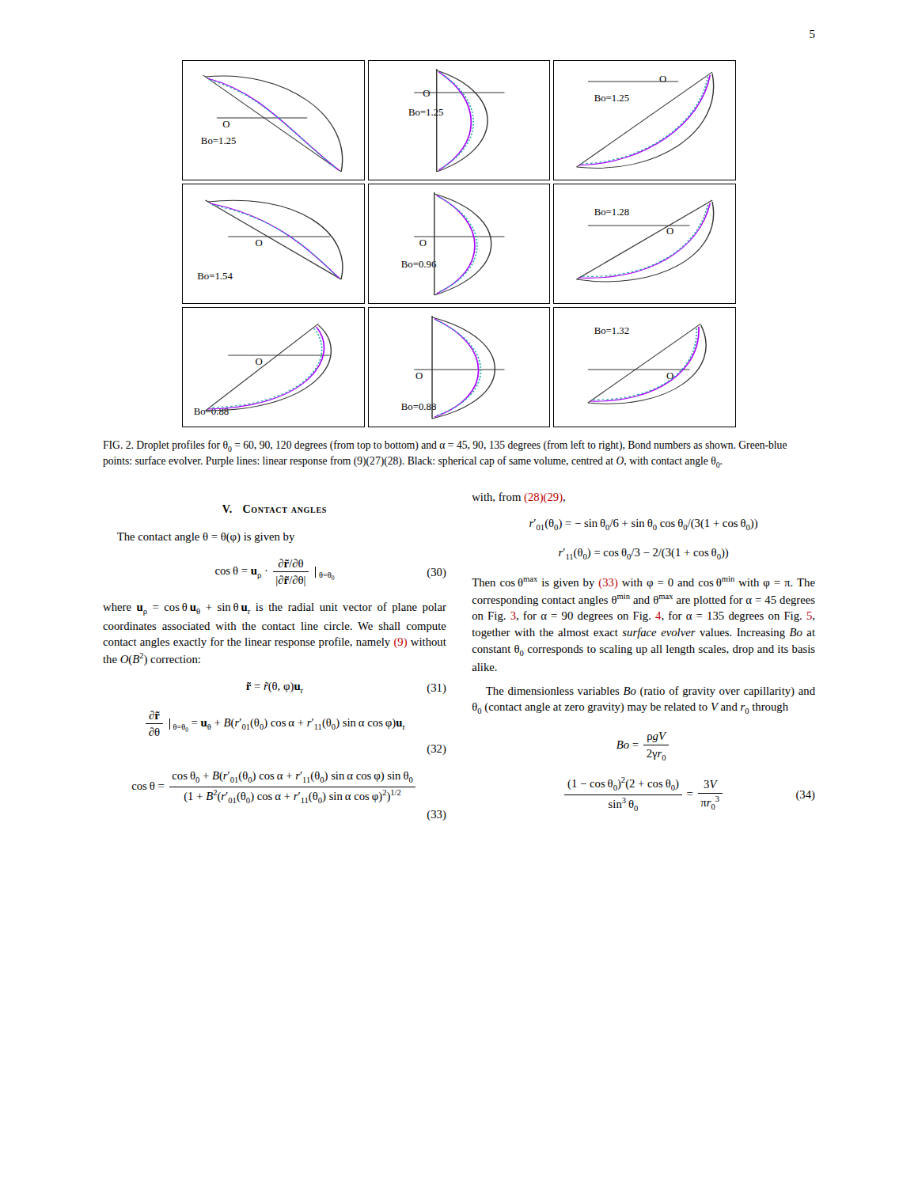5
O Bo=1.25
O Bo=1.25
O Bo=1.25
O Bo=1.54
O Bo=0.96
O Bo=1.28
O Bo=0.88
O Bo=0.88
O Bo=1.32
FIG. 2. Droplet profiles for θ0 = 60, 90, 120 degrees (from top to bottom) and α = 45, 90, 135 degrees (from left to right), Bond numbers as shown. Green-blue points: surface evolver. Purple lines: linear response from (9)(27)(28). Black: spherical cap of same volume, centred at O, with contact angle θ0.
V. Contact angles
The contact angle θ = θ(φ) is given by
cos θ = uρ · ∂r̃/∂θ |∂r̃/∂θ| θ=θ0 (30)
where uρ = cos θ uθ + sin θ ur is the radial unit vector of plane polar coordinates associated with the contact line circle. We shall compute contact angles exactly for the linear response profile, namely (9) without the O(B2) correction:
r̃ = r̃(θ, φ)ur (31)
∂r̃ ∂θ θ=θ0 = uθ + B(r′01(θ0) cos α + r′11(θ0) sin α cos φ)ur
(32)
cos θ = cos θ0 + B(r′01(θ0) cos α + r′11(θ0) sin α cos φ) sin θ0 (1 + B2(r′01(θ0) cos α + r′11(θ0) sin α cos φ)2)1/2
(33)
with, from (28)(29),
r′01(θ0) = − sin θ0/6 + sin θ0 cos θ0/(3(1 + cos θ0))
r′11(θ0) = cos θ0/3 − 2/(3(1 + cos θ0))
Then cos θmax is given by (33) with φ = 0 and cos θmin with φ = π. The corresponding contact angles θmin and θmax are plotted for α = 45 degrees on Fig. 3, for α = 90 degrees on Fig. 4, for α = 135 degrees on Fig. 5, together with the almost exact surface evolver values. Increasing Bo at constant θ0 corresponds to scaling up all length scales, drop and its basis alike.
The dimensionless variables Bo (ratio of gravity over capillarity) and θ0 (contact angle at zero gravity) may be related to V and r0 through
Bo = ρgV 2γr0
(1 − cos θ0)2(2 + cos θ0) sin3 θ0 = 3V πr03 (34)